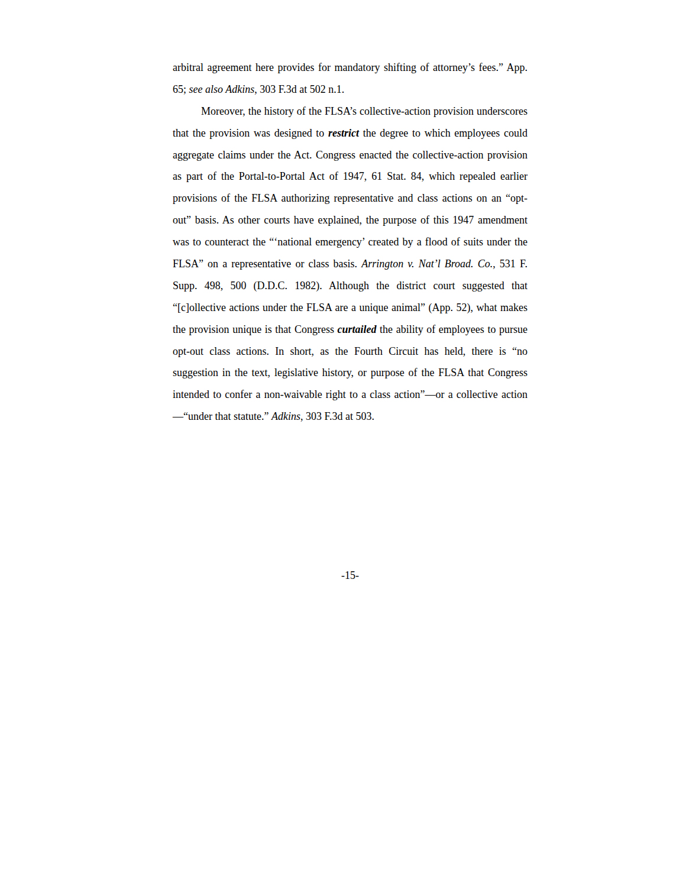arbitral agreement here provides for mandatory shifting of attorney’s fees.” App. 65; see also Adkins, 303 F.3d at 502 n.1.
Moreover, the history of the FLSA’s collective-action provision underscores that the provision was designed to restrict the degree to which employees could aggregate claims under the Act. Congress enacted the collective-action provision as part of the Portal-to-Portal Act of 1947, 61 Stat. 84, which repealed earlier provisions of the FLSA authorizing representative and class actions on an “opt-out” basis. As other courts have explained, the purpose of this 1947 amendment was to counteract the “‘national emergency’ created by a flood of suits under the FLSA” on a representative or class basis. Arrington v. Nat’l Broad. Co., 531 F. Supp. 498, 500 (D.D.C. 1982). Although the district court suggested that “[c]ollective actions under the FLSA are a unique animal” (App. 52), what makes the provision unique is that Congress curtailed the ability of employees to pursue opt-out class actions. In short, as the Fourth Circuit has held, there is “no suggestion in the text, legislative history, or purpose of the FLSA that Congress intended to confer a non-waivable right to a class action”—or a collective action—“under that statute.” Adkins, 303 F.3d at 503.
-15-